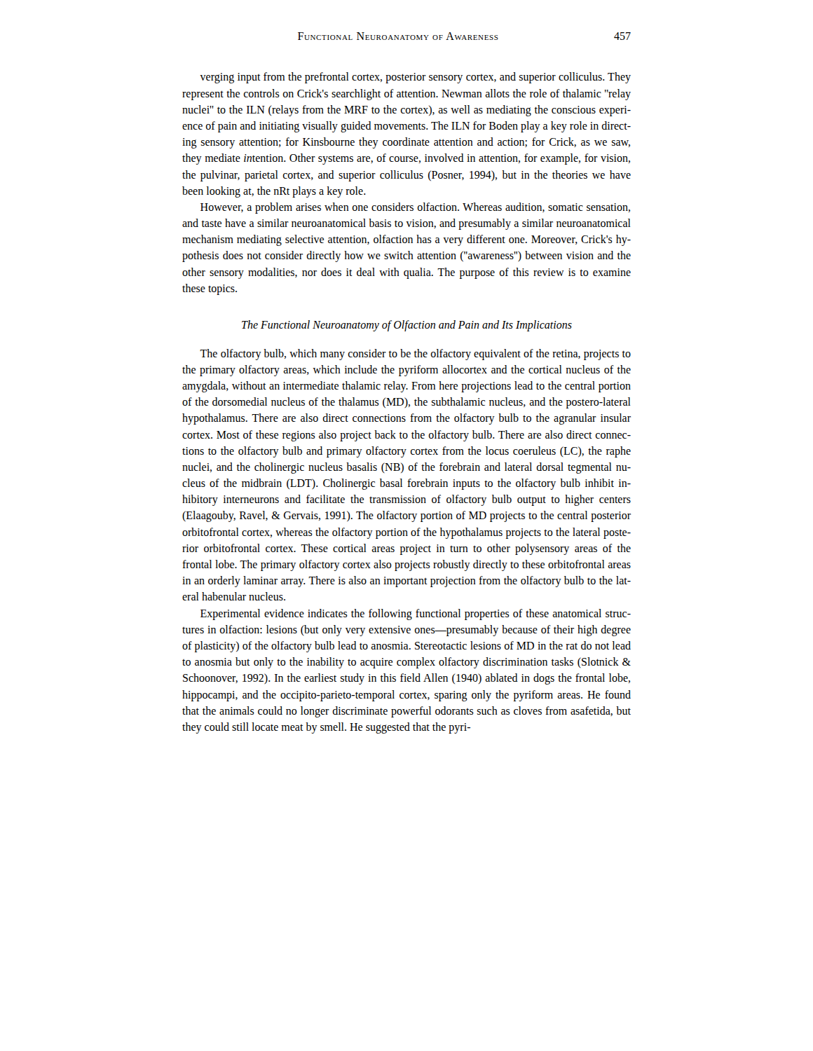Functional Neuroanatomy of Awareness 457
verging input from the prefrontal cortex, posterior sensory cortex, and superior colliculus. They represent the controls on Crick's searchlight of attention. Newman allots the role of thalamic ''relay nuclei'' to the ILN (relays from the MRF to the cortex), as well as mediating the conscious experience of pain and initiating visually guided movements. The ILN for Boden play a key role in directing sensory attention; for Kinsbourne they coordinate attention and action; for Crick, as we saw, they mediate intention. Other systems are, of course, involved in attention, for example, for vision, the pulvinar, parietal cortex, and superior colliculus (Posner, 1994), but in the theories we have been looking at, the nRt plays a key role.
However, a problem arises when one considers olfaction. Whereas audition, somatic sensation, and taste have a similar neuroanatomical basis to vision, and presumably a similar neuroanatomical mechanism mediating selective attention, olfaction has a very different one. Moreover, Crick's hypothesis does not consider directly how we switch attention (''awareness'') between vision and the other sensory modalities, nor does it deal with qualia. The purpose of this review is to examine these topics.
The Functional Neuroanatomy of Olfaction and Pain and Its Implications
The olfactory bulb, which many consider to be the olfactory equivalent of the retina, projects to the primary olfactory areas, which include the pyriform allocortex and the cortical nucleus of the amygdala, without an intermediate thalamic relay. From here projections lead to the central portion of the dorsomedial nucleus of the thalamus (MD), the subthalamic nucleus, and the postero-lateral hypothalamus. There are also direct connections from the olfactory bulb to the agranular insular cortex. Most of these regions also project back to the olfactory bulb. There are also direct connections to the olfactory bulb and primary olfactory cortex from the locus coeruleus (LC), the raphe nuclei, and the cholinergic nucleus basalis (NB) of the forebrain and lateral dorsal tegmental nucleus of the midbrain (LDT). Cholinergic basal forebrain inputs to the olfactory bulb inhibit inhibitory interneurons and facilitate the transmission of olfactory bulb output to higher centers (Elaagouby, Ravel, & Gervais, 1991). The olfactory portion of MD projects to the central posterior orbitofrontal cortex, whereas the olfactory portion of the hypothalamus projects to the lateral posterior orbitofrontal cortex. These cortical areas project in turn to other polysensory areas of the frontal lobe. The primary olfactory cortex also projects robustly directly to these orbitofrontal areas in an orderly laminar array. There is also an important projection from the olfactory bulb to the lateral habenular nucleus.
Experimental evidence indicates the following functional properties of these anatomical structures in olfaction: lesions (but only very extensive ones—presumably because of their high degree of plasticity) of the olfactory bulb lead to anosmia. Stereotactic lesions of MD in the rat do not lead to anosmia but only to the inability to acquire complex olfactory discrimination tasks (Slotnick & Schoonover, 1992). In the earliest study in this field Allen (1940) ablated in dogs the frontal lobe, hippocampi, and the occipito-parieto-temporal cortex, sparing only the pyriform areas. He found that the animals could no longer discriminate powerful odorants such as cloves from asafetida, but they could still locate meat by smell. He suggested that the pyri-